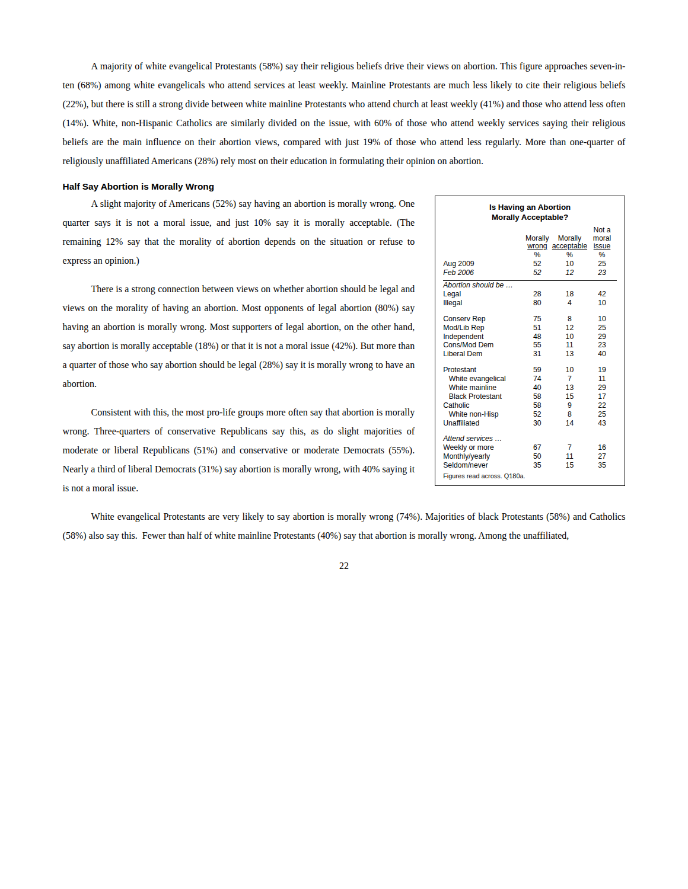A majority of white evangelical Protestants (58%) say their religious beliefs drive their views on abortion. This figure approaches seven-in-ten (68%) among white evangelicals who attend services at least weekly. Mainline Protestants are much less likely to cite their religious beliefs (22%), but there is still a strong divide between white mainline Protestants who attend church at least weekly (41%) and those who attend less often (14%). White, non-Hispanic Catholics are similarly divided on the issue, with 60% of those who attend weekly services saying their religious beliefs are the main influence on their abortion views, compared with just 19% of those who attend less regularly. More than one-quarter of religiously unaffiliated Americans (28%) rely most on their education in formulating their opinion on abortion.
Half Say Abortion is Morally Wrong
Is Having an Abortion
Morally Acceptable?
| | | | Not a |
| | Morally | Morally | moral |
| | wrong | acceptable | issue |
| | % | % | % |
| Aug 2009 | 52 | 10 | 25 |
| Feb 2006 | 52 | 12 | 23 |
| Abortion should be … | | | |
| Legal | 28 | 18 | 42 |
| Illegal | 80 | 4 | 10 |
| Conserv Rep | 75 | 8 | 10 |
| Mod/Lib Rep | 51 | 12 | 25 |
| Independent | 48 | 10 | 29 |
| Cons/Mod Dem | 55 | 11 | 23 |
| Liberal Dem | 31 | 13 | 40 |
| Protestant | 59 | 10 | 19 |
| White evangelical | 74 | 7 | 11 |
| White mainline | 40 | 13 | 29 |
| Black Protestant | 58 | 15 | 17 |
| Catholic | 58 | 9 | 22 |
| White non-Hisp | 52 | 8 | 25 |
| Unaffiliated | 30 | 14 | 43 |
| Attend services … | | | |
| Weekly or more | 67 | 7 | 16 |
| Monthly/yearly | 50 | 11 | 27 |
| Seldom/never | 35 | 15 | 35 |
Figures read across. Q180a.
A slight majority of Americans (52%) say having an abortion is morally wrong. One quarter says it is not a moral issue, and just 10% say it is morally acceptable. (The remaining 12% say that the morality of abortion depends on the situation or refuse to express an opinion.)
There is a strong connection between views on whether abortion should be legal and views on the morality of having an abortion. Most opponents of legal abortion (80%) say having an abortion is morally wrong. Most supporters of legal abortion, on the other hand, say abortion is morally acceptable (18%) or that it is not a moral issue (42%). But more than a quarter of those who say abortion should be legal (28%) say it is morally wrong to have an abortion.
Consistent with this, the most pro-life groups more often say that abortion is morally wrong. Three-quarters of conservative Republicans say this, as do slight majorities of moderate or liberal Republicans (51%) and conservative or moderate Democrats (55%). Nearly a third of liberal Democrats (31%) say abortion is morally wrong, with 40% saying it is not a moral issue.
White evangelical Protestants are very likely to say abortion is morally wrong (74%). Majorities of black Protestants (58%) and Catholics (58%) also say this. Fewer than half of white mainline Protestants (40%) say that abortion is morally wrong. Among the unaffiliated,
22